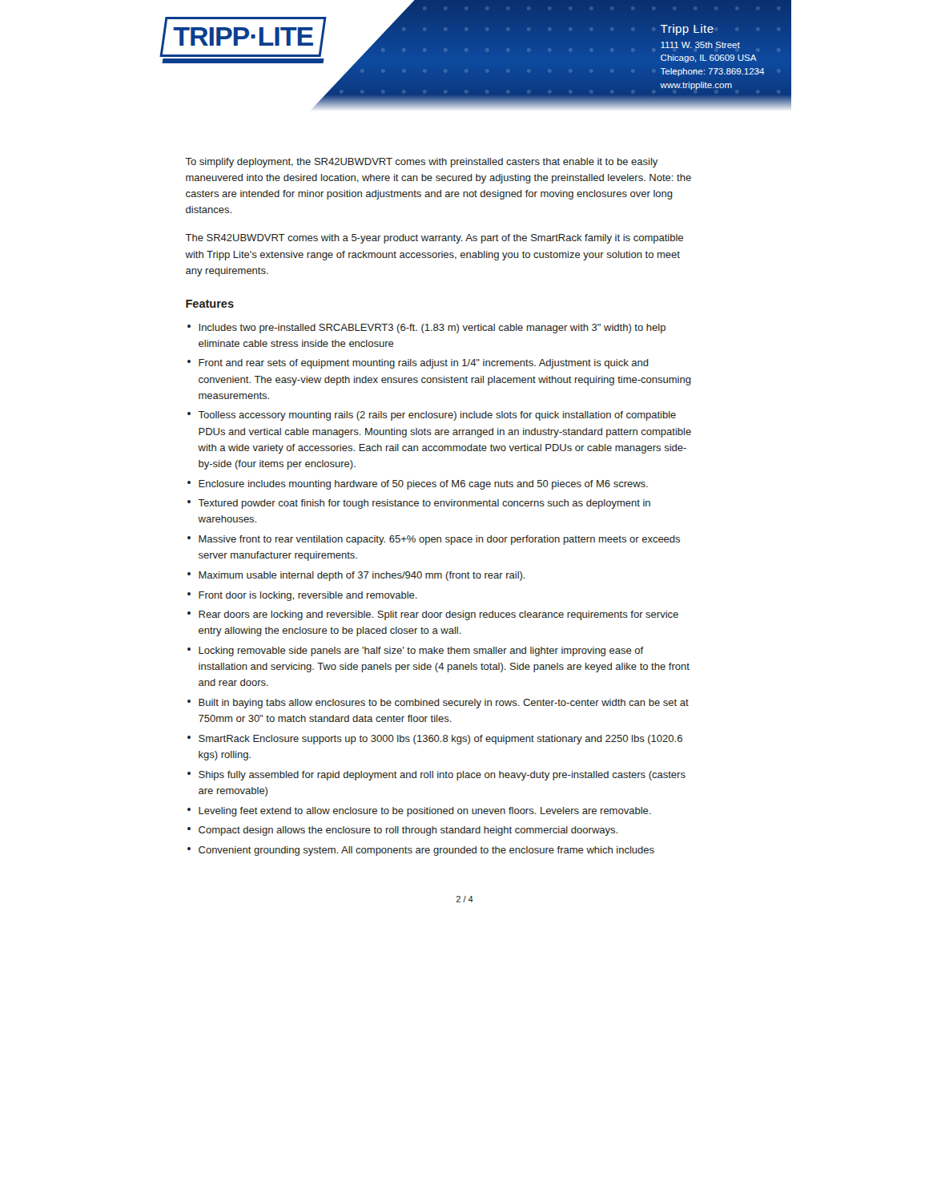TRIPP·LITE
Tripp Lite
1111 W. 35th Street
Chicago, IL 60609 USA
Telephone: 773.869.1234
www.tripplite.com
To simplify deployment, the SR42UBWDVRT comes with preinstalled casters that enable it to be easily maneuvered into the desired location, where it can be secured by adjusting the preinstalled levelers. Note: the casters are intended for minor position adjustments and are not designed for moving enclosures over long distances.
The SR42UBWDVRT comes with a 5-year product warranty. As part of the SmartRack family it is compatible with Tripp Lite's extensive range of rackmount accessories, enabling you to customize your solution to meet any requirements.
Features
Includes two pre-installed SRCABLEVRT3 (6-ft. (1.83 m) vertical cable manager with 3" width) to help eliminate cable stress inside the enclosure
Front and rear sets of equipment mounting rails adjust in 1/4" increments. Adjustment is quick and convenient. The easy-view depth index ensures consistent rail placement without requiring time-consuming measurements.
Toolless accessory mounting rails (2 rails per enclosure) include slots for quick installation of compatible PDUs and vertical cable managers. Mounting slots are arranged in an industry-standard pattern compatible with a wide variety of accessories. Each rail can accommodate two vertical PDUs or cable managers side-by-side (four items per enclosure).
Enclosure includes mounting hardware of 50 pieces of M6 cage nuts and 50 pieces of M6 screws.
Textured powder coat finish for tough resistance to environmental concerns such as deployment in warehouses.
Massive front to rear ventilation capacity. 65+% open space in door perforation pattern meets or exceeds server manufacturer requirements.
Maximum usable internal depth of 37 inches/940 mm (front to rear rail).
Front door is locking, reversible and removable.
Rear doors are locking and reversible. Split rear door design reduces clearance requirements for service entry allowing the enclosure to be placed closer to a wall.
Locking removable side panels are 'half size' to make them smaller and lighter improving ease of installation and servicing. Two side panels per side (4 panels total). Side panels are keyed alike to the front and rear doors.
Built in baying tabs allow enclosures to be combined securely in rows. Center-to-center width can be set at 750mm or 30" to match standard data center floor tiles.
SmartRack Enclosure supports up to 3000 lbs (1360.8 kgs) of equipment stationary and 2250 lbs (1020.6 kgs) rolling.
Ships fully assembled for rapid deployment and roll into place on heavy-duty pre-installed casters (casters are removable)
Leveling feet extend to allow enclosure to be positioned on uneven floors. Levelers are removable.
Compact design allows the enclosure to roll through standard height commercial doorways.
Convenient grounding system. All components are grounded to the enclosure frame which includes
2 / 4